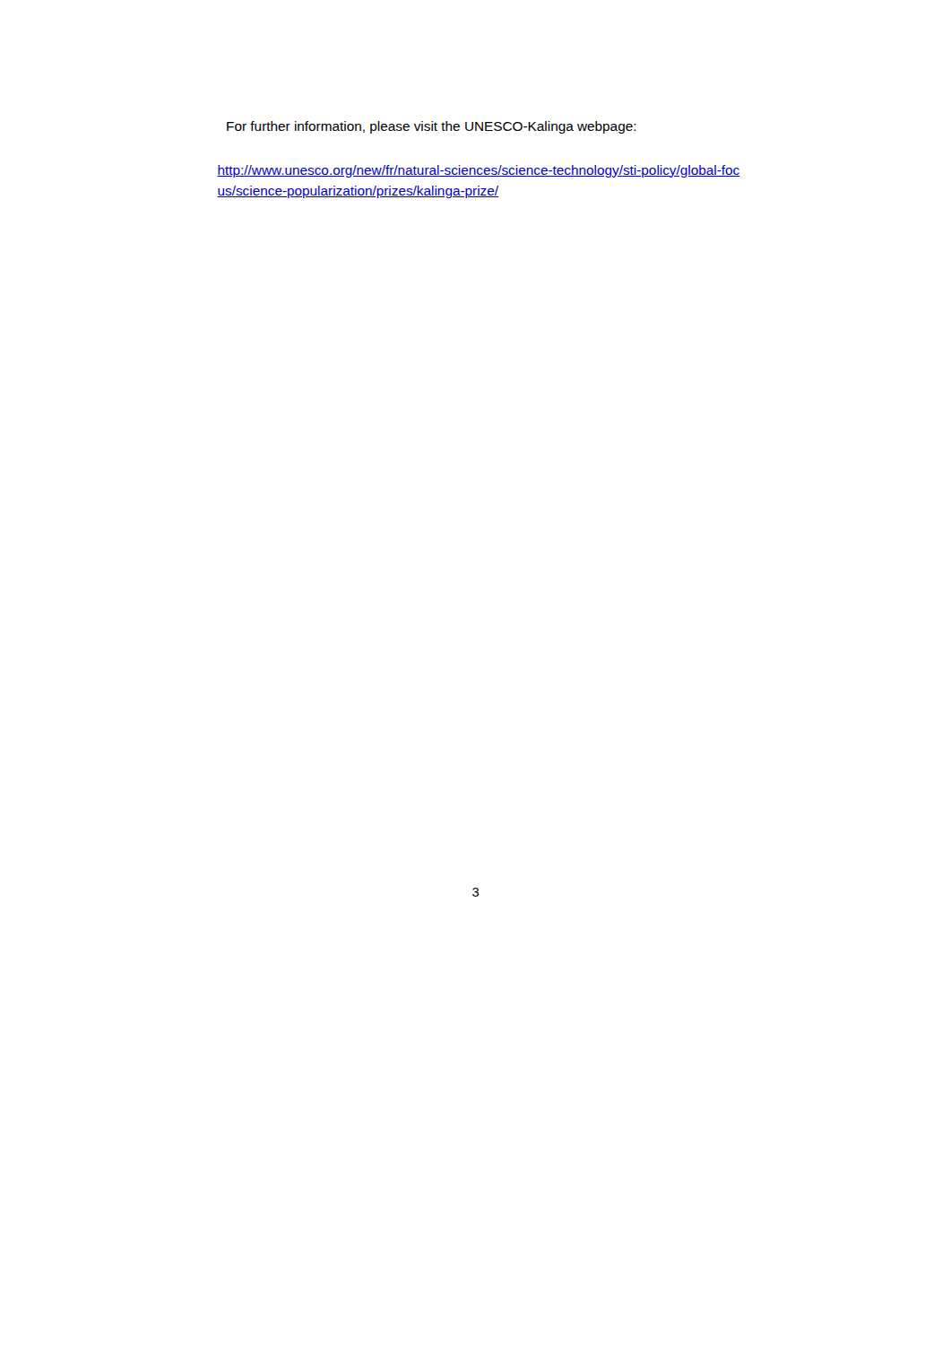For further information, please visit the UNESCO-Kalinga webpage:
http://www.unesco.org/new/fr/natural-sciences/science-technology/sti-policy/global-focus/science-popularization/prizes/kalinga-prize/
3